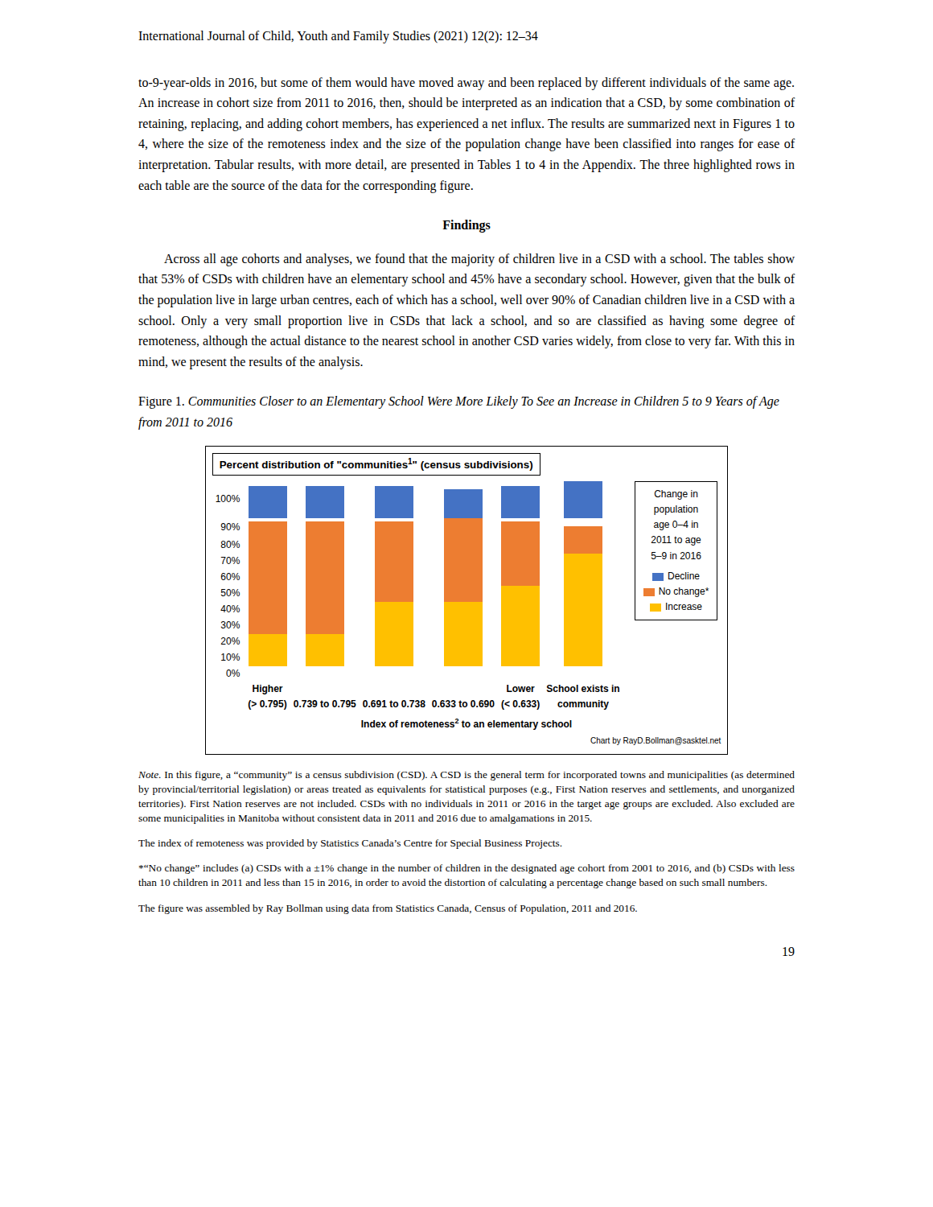International Journal of Child, Youth and Family Studies (2021) 12(2): 12–34
to-9-year-olds in 2016, but some of them would have moved away and been replaced by different individuals of the same age. An increase in cohort size from 2011 to 2016, then, should be interpreted as an indication that a CSD, by some combination of retaining, replacing, and adding cohort members, has experienced a net influx. The results are summarized next in Figures 1 to 4, where the size of the remoteness index and the size of the population change have been classified into ranges for ease of interpretation. Tabular results, with more detail, are presented in Tables 1 to 4 in the Appendix. The three highlighted rows in each table are the source of the data for the corresponding figure.
Findings
Across all age cohorts and analyses, we found that the majority of children live in a CSD with a school. The tables show that 53% of CSDs with children have an elementary school and 45% have a secondary school. However, given that the bulk of the population live in large urban centres, each of which has a school, well over 90% of Canadian children live in a CSD with a school. Only a very small proportion live in CSDs that lack a school, and so are classified as having some degree of remoteness, although the actual distance to the nearest school in another CSD varies widely, from close to very far. With this in mind, we present the results of the analysis.
Figure 1. Communities Closer to an Elementary School Were More Likely To See an Increase in Children 5 to 9 Years of Age from 2011 to 2016
Percent distribution of "communities1" (census subdivisions)
| 100% | | | | | | | Change in population age 0–4 in 2011 to age 5–9 in 2016 Decline No change* Increase |
| 90% | | | | | | |
| 80% | | | | | | |
| 70% | | | | | | |
| 60% | | | | | | |
| 50% | | | | | | |
| 40% | | | | | | |
| 30% | | | | | | |
| 20% | | | | | | |
| 10% | | | | | | |
| 0% | | | | | | |
| | Higher (> 0.795) | 0.739 to 0.795 | 0.691 to 0.738 | 0.633 to 0.690 | Lower (< 0.633) | School exists in community |
Index of remoteness2 to an elementary school
Chart by RayD.Bollman@sasktel.net
Note. In this figure, a “community” is a census subdivision (CSD). A CSD is the general term for incorporated towns and municipalities (as determined by provincial/territorial legislation) or areas treated as equivalents for statistical purposes (e.g., First Nation reserves and settlements, and unorganized territories). First Nation reserves are not included. CSDs with no individuals in 2011 or 2016 in the target age groups are excluded. Also excluded are some municipalities in Manitoba without consistent data in 2011 and 2016 due to amalgamations in 2015.
The index of remoteness was provided by Statistics Canada’s Centre for Special Business Projects.
*“No change” includes (a) CSDs with a ±1% change in the number of children in the designated age cohort from 2001 to 2016, and (b) CSDs with less than 10 children in 2011 and less than 15 in 2016, in order to avoid the distortion of calculating a percentage change based on such small numbers.
The figure was assembled by Ray Bollman using data from Statistics Canada, Census of Population, 2011 and 2016.
19